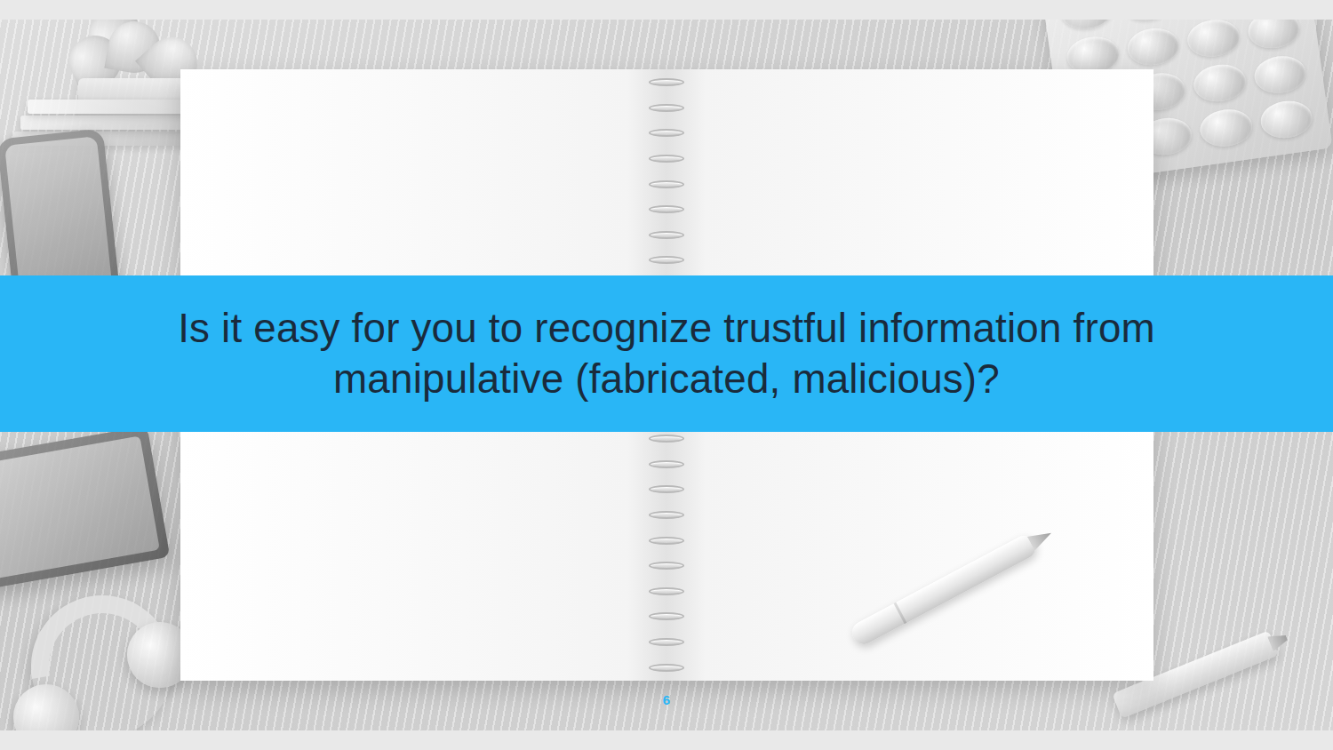Is it easy for you to recognize trustful information from manipulative (fabricated, malicious)?
6